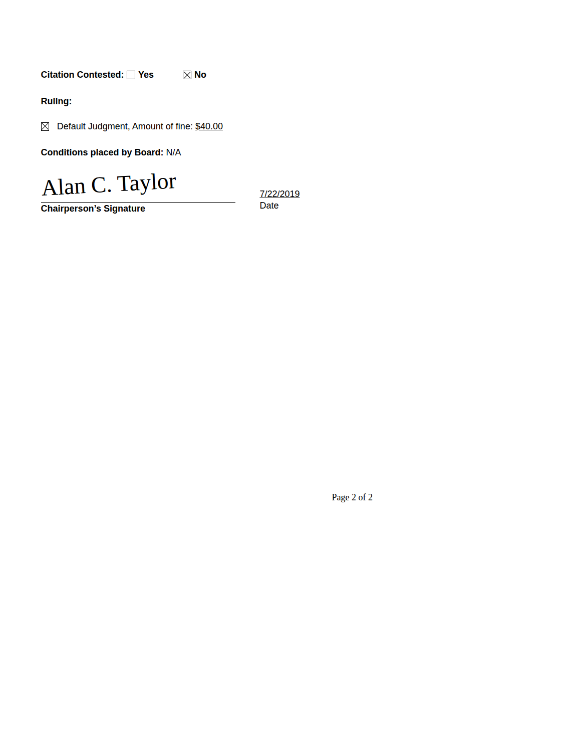Citation Contested: Yes No
Ruling:
Default Judgment, Amount of fine: $40.00
Conditions placed by Board: N/A
Alan C. Taylor
Chairperson’s Signature
7/22/2019 Date
Page 2 of 2